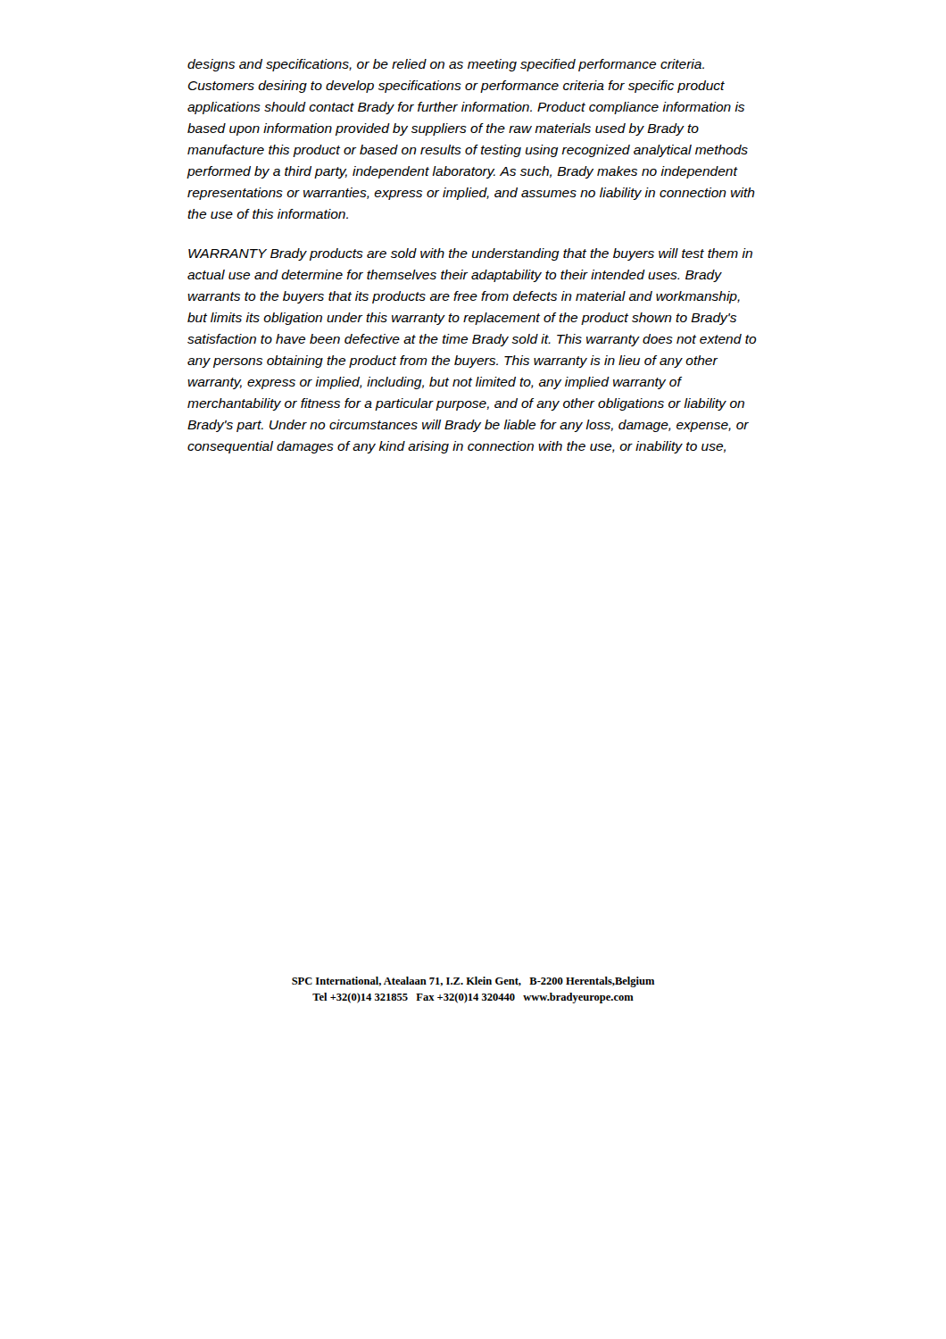designs and specifications, or be relied on as meeting specified performance criteria. Customers desiring to develop specifications or performance criteria for specific product applications should contact Brady for further information. Product compliance information is based upon information provided by suppliers of the raw materials used by Brady to manufacture this product or based on results of testing using recognized analytical methods performed by a third party, independent laboratory. As such, Brady makes no independent representations or warranties, express or implied, and assumes no liability in connection with the use of this information.
WARRANTY Brady products are sold with the understanding that the buyers will test them in actual use and determine for themselves their adaptability to their intended uses. Brady warrants to the buyers that its products are free from defects in material and workmanship, but limits its obligation under this warranty to replacement of the product shown to Brady's satisfaction to have been defective at the time Brady sold it. This warranty does not extend to any persons obtaining the product from the buyers. This warranty is in lieu of any other warranty, express or implied, including, but not limited to, any implied warranty of merchantability or fitness for a particular purpose, and of any other obligations or liability on Brady's part. Under no circumstances will Brady be liable for any loss, damage, expense, or consequential damages of any kind arising in connection with the use, or inability to use,
SPC International, Atealaan 71, I.Z. Klein Gent, B-2200 Herentals,Belgium
Tel +32(0)14 321855 Fax +32(0)14 320440 www.bradyeurope.com